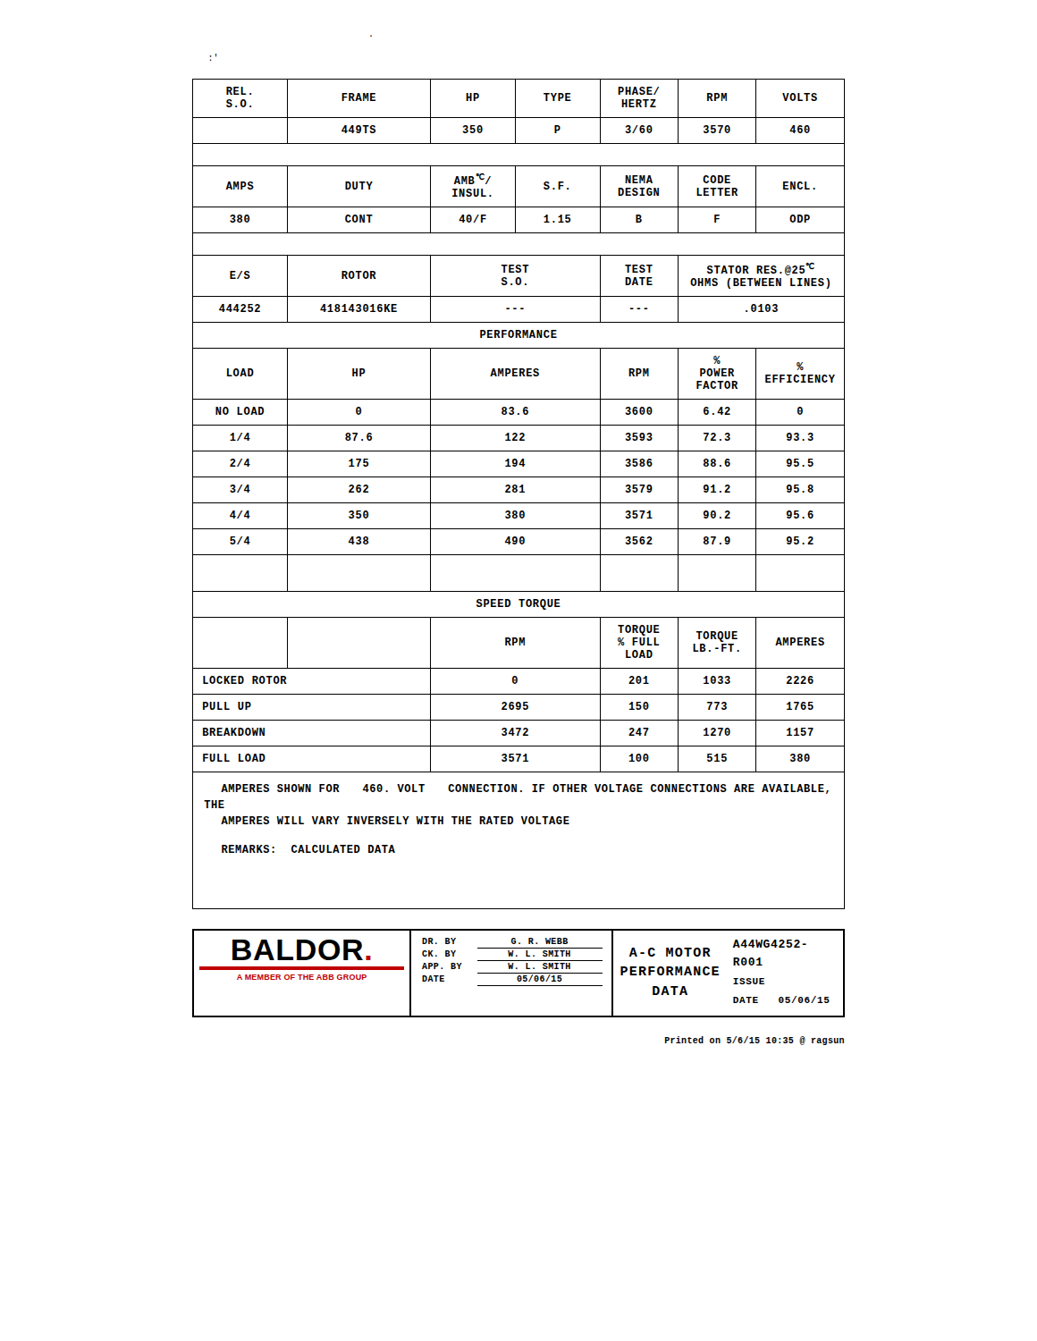.
:'
| REL. S.O. | FRAME | HP | TYPE | PHASE/ HERTZ | RPM | VOLTS |
| | 449TS | 350 | P | 3/60 | 3570 | 460 |
| AMPS | DUTY | AMB ℃ / INSUL. | S.F. | NEMA DESIGN | CODE LETTER | ENCL. |
| 380 | CONT | 40/F | 1.15 | B | F | ODP |
| E/S | ROTOR | TEST S.O. | TEST DATE | STATOR RES.@25 ℃ OHMS (BETWEEN LINES) |
| 444252 | 418143016KE | --- | --- | .0103 |
| PERFORMANCE |
| LOAD | HP | AMPERES | RPM | % POWER FACTOR | % EFFICIENCY |
| NO LOAD | 0 | 83.6 | 3600 | 6.42 | 0 |
| 1/4 | 87.6 | 122 | 3593 | 72.3 | 93.3 |
| 2/4 | 175 | 194 | 3586 | 88.6 | 95.5 |
| 3/4 | 262 | 281 | 3579 | 91.2 | 95.8 |
| 4/4 | 350 | 380 | 3571 | 90.2 | 95.6 |
| 5/4 | 438 | 490 | 3562 | 87.9 | 95.2 |
| SPEED TORQUE |
| | | RPM | TORQUE % FULL LOAD | TORQUE LB.-FT. | AMPERES |
| LOCKED ROTOR | 0 | 201 | 1033 | 2226 |
| PULL UP | 2695 | 150 | 773 | 1765 |
| BREAKDOWN | 3472 | 247 | 1270 | 1157 |
| FULL LOAD | 3571 | 100 | 515 | 380 |
AMPERES SHOWN FOR 460. VOLT CONNECTION. IF OTHER VOLTAGE CONNECTIONS ARE AVAILABLE, THE
AMPERES WILL VARY INVERSELY WITH THE RATED VOLTAGE
REMARKS: CALCULATED DATA
BALDOR.
A MEMBER OF THE ABB GROUP
| DR. BY | G. R. WEBB |
| CK. BY | W. L. SMITH |
| APP. BY | W. L. SMITH |
| DATE | 05/06/15 |
A-C MOTOR
PERFORMANCE
DATA
A44WG4252-R001
ISSUE DATE 05/06/15
Printed on 5/6/15 10:35 @ ragsun